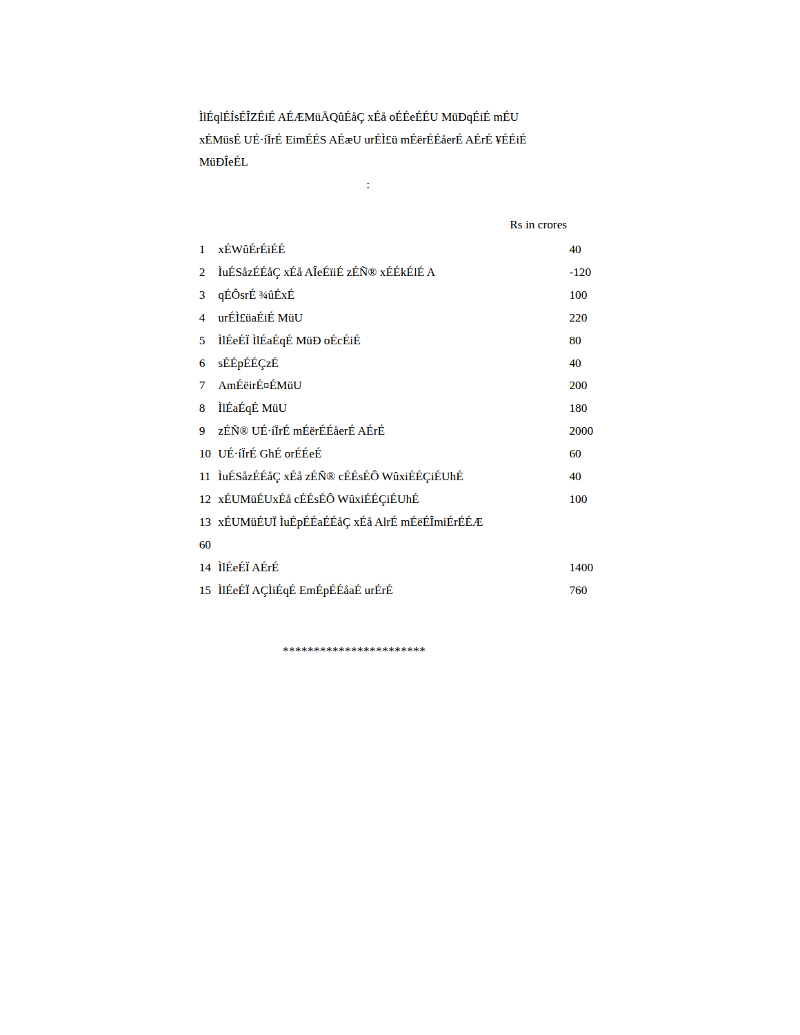ÌlÉqlÉÍsÉÎZÉiÉ AÉÆMüÄQûÉåÇ xÉå oÉÉeÉÉU MüÐqÉiÉ mÉU
xÉMüsÉ UÉ·íÏrÉ EimÉÉS AÉæU urÉÌ£ü mÉërÉÉåerÉ AÉrÉ ¥ÉÉiÉ
MüÐÎeÉL :
Rs in crores
| 1 | xÉWûÉrÉiÉÉ | 40 |
| 2 | ÌuÉSåzÉÉåÇ xÉå AÎeÉïiÉ zÉÑ® xÉÉkÉlÉ A | -120 |
| 3 | qÉÔsrÉ ¾ûÉxÉ | 100 |
| 4 | urÉÌ£üaÉiÉ MüU | 220 |
| 5 | ÌlÉeÉÏ ÌlÉaÉqÉ MüÐ oÉcÉiÉ | 80 |
| 6 | sÉÉpÉÉÇzÉ | 40 |
| 7 | AmÉëirÉ¤ÉMüU | 200 |
| 8 | ÌlÉaÉqÉ MüU | 180 |
| 9 | zÉÑ® UÉ·íÏrÉ mÉërÉÉåerÉ AÉrÉ | 2000 |
| 10 | UÉ·íÏrÉ GhÉ orÉÉeÉ | 60 |
| 11 | ÌuÉSåzÉÉåÇ xÉå zÉÑ® cÉÉsÉÔ WûxiÉÉÇiÉUhÉ | 40 |
| 12 | xÉUMüÉUxÉå cÉÉsÉÔ WûxiÉÉÇiÉUhÉ | 100 |
| 13 | xÉUMüÉUÏ ÌuÉpÉÉaÉÉåÇ xÉå AlrÉ mÉëÉÎmiÉrÉÉÆ 60 |
| 14 | ÌlÉeÉÏ AÉrÉ | 1400 |
| 15 | ÌlÉeÉÏ AÇÌiÉqÉ EmÉpÉÉåaÉ urÉrÉ | 760 |
***********************